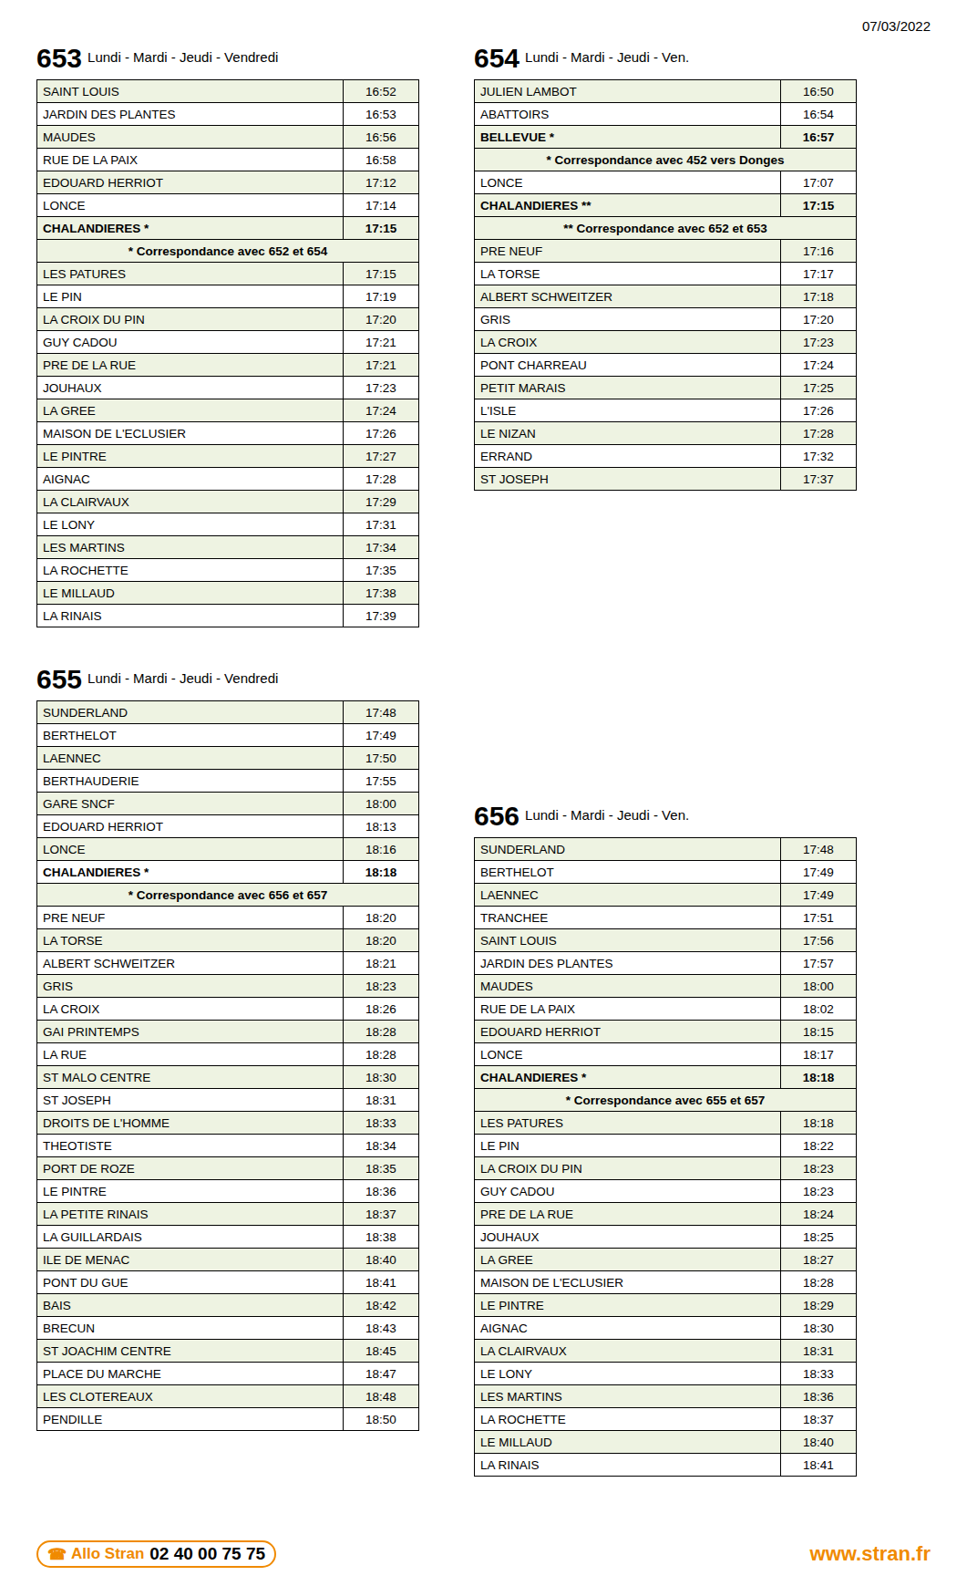07/03/2022
653 Lundi - Mardi - Jeudi - Vendredi
| SAINT LOUIS | 16:52 |
| JARDIN DES PLANTES | 16:53 |
| MAUDES | 16:56 |
| RUE DE LA PAIX | 16:58 |
| EDOUARD HERRIOT | 17:12 |
| LONCE | 17:14 |
| CHALANDIERES * | 17:15 |
| * Correspondance avec 652 et 654 |
| LES PATURES | 17:15 |
| LE PIN | 17:19 |
| LA CROIX DU PIN | 17:20 |
| GUY CADOU | 17:21 |
| PRE DE LA RUE | 17:21 |
| JOUHAUX | 17:23 |
| LA GREE | 17:24 |
| MAISON DE L'ECLUSIER | 17:26 |
| LE PINTRE | 17:27 |
| AIGNAC | 17:28 |
| LA CLAIRVAUX | 17:29 |
| LE LONY | 17:31 |
| LES MARTINS | 17:34 |
| LA ROCHETTE | 17:35 |
| LE MILLAUD | 17:38 |
| LA RINAIS | 17:39 |
655 Lundi - Mardi - Jeudi - Vendredi
| SUNDERLAND | 17:48 |
| BERTHELOT | 17:49 |
| LAENNEC | 17:50 |
| BERTHAUDERIE | 17:55 |
| GARE SNCF | 18:00 |
| EDOUARD HERRIOT | 18:13 |
| LONCE | 18:16 |
| CHALANDIERES * | 18:18 |
| * Correspondance avec 656 et 657 |
| PRE NEUF | 18:20 |
| LA TORSE | 18:20 |
| ALBERT SCHWEITZER | 18:21 |
| GRIS | 18:23 |
| LA CROIX | 18:26 |
| GAI PRINTEMPS | 18:28 |
| LA RUE | 18:28 |
| ST MALO CENTRE | 18:30 |
| ST JOSEPH | 18:31 |
| DROITS DE L'HOMME | 18:33 |
| THEOTISTE | 18:34 |
| PORT DE ROZE | 18:35 |
| LE PINTRE | 18:36 |
| LA PETITE RINAIS | 18:37 |
| LA GUILLARDAIS | 18:38 |
| ILE DE MENAC | 18:40 |
| PONT DU GUE | 18:41 |
| BAIS | 18:42 |
| BRECUN | 18:43 |
| ST JOACHIM CENTRE | 18:45 |
| PLACE DU MARCHE | 18:47 |
| LES CLOTEREAUX | 18:48 |
| PENDILLE | 18:50 |
654 Lundi - Mardi - Jeudi - Ven.
| JULIEN LAMBOT | 16:50 |
| ABATTOIRS | 16:54 |
| BELLEVUE * | 16:57 |
| * Correspondance avec 452 vers Donges |
| LONCE | 17:07 |
| CHALANDIERES ** | 17:15 |
| ** Correspondance avec 652 et 653 |
| PRE NEUF | 17:16 |
| LA TORSE | 17:17 |
| ALBERT SCHWEITZER | 17:18 |
| GRIS | 17:20 |
| LA CROIX | 17:23 |
| PONT CHARREAU | 17:24 |
| PETIT MARAIS | 17:25 |
| L'ISLE | 17:26 |
| LE NIZAN | 17:28 |
| ERRAND | 17:32 |
| ST JOSEPH | 17:37 |
656 Lundi - Mardi - Jeudi - Ven.
| SUNDERLAND | 17:48 |
| BERTHELOT | 17:49 |
| LAENNEC | 17:49 |
| TRANCHEE | 17:51 |
| SAINT LOUIS | 17:56 |
| JARDIN DES PLANTES | 17:57 |
| MAUDES | 18:00 |
| RUE DE LA PAIX | 18:02 |
| EDOUARD HERRIOT | 18:15 |
| LONCE | 18:17 |
| CHALANDIERES * | 18:18 |
| * Correspondance avec 655 et 657 |
| LES PATURES | 18:18 |
| LE PIN | 18:22 |
| LA CROIX DU PIN | 18:23 |
| GUY CADOU | 18:23 |
| PRE DE LA RUE | 18:24 |
| JOUHAUX | 18:25 |
| LA GREE | 18:27 |
| MAISON DE L'ECLUSIER | 18:28 |
| LE PINTRE | 18:29 |
| AIGNAC | 18:30 |
| LA CLAIRVAUX | 18:31 |
| LE LONY | 18:33 |
| LES MARTINS | 18:36 |
| LA ROCHETTE | 18:37 |
| LE MILLAUD | 18:40 |
| LA RINAIS | 18:41 |
☎Allo Stran02 40 00 75 75
www.stran.fr